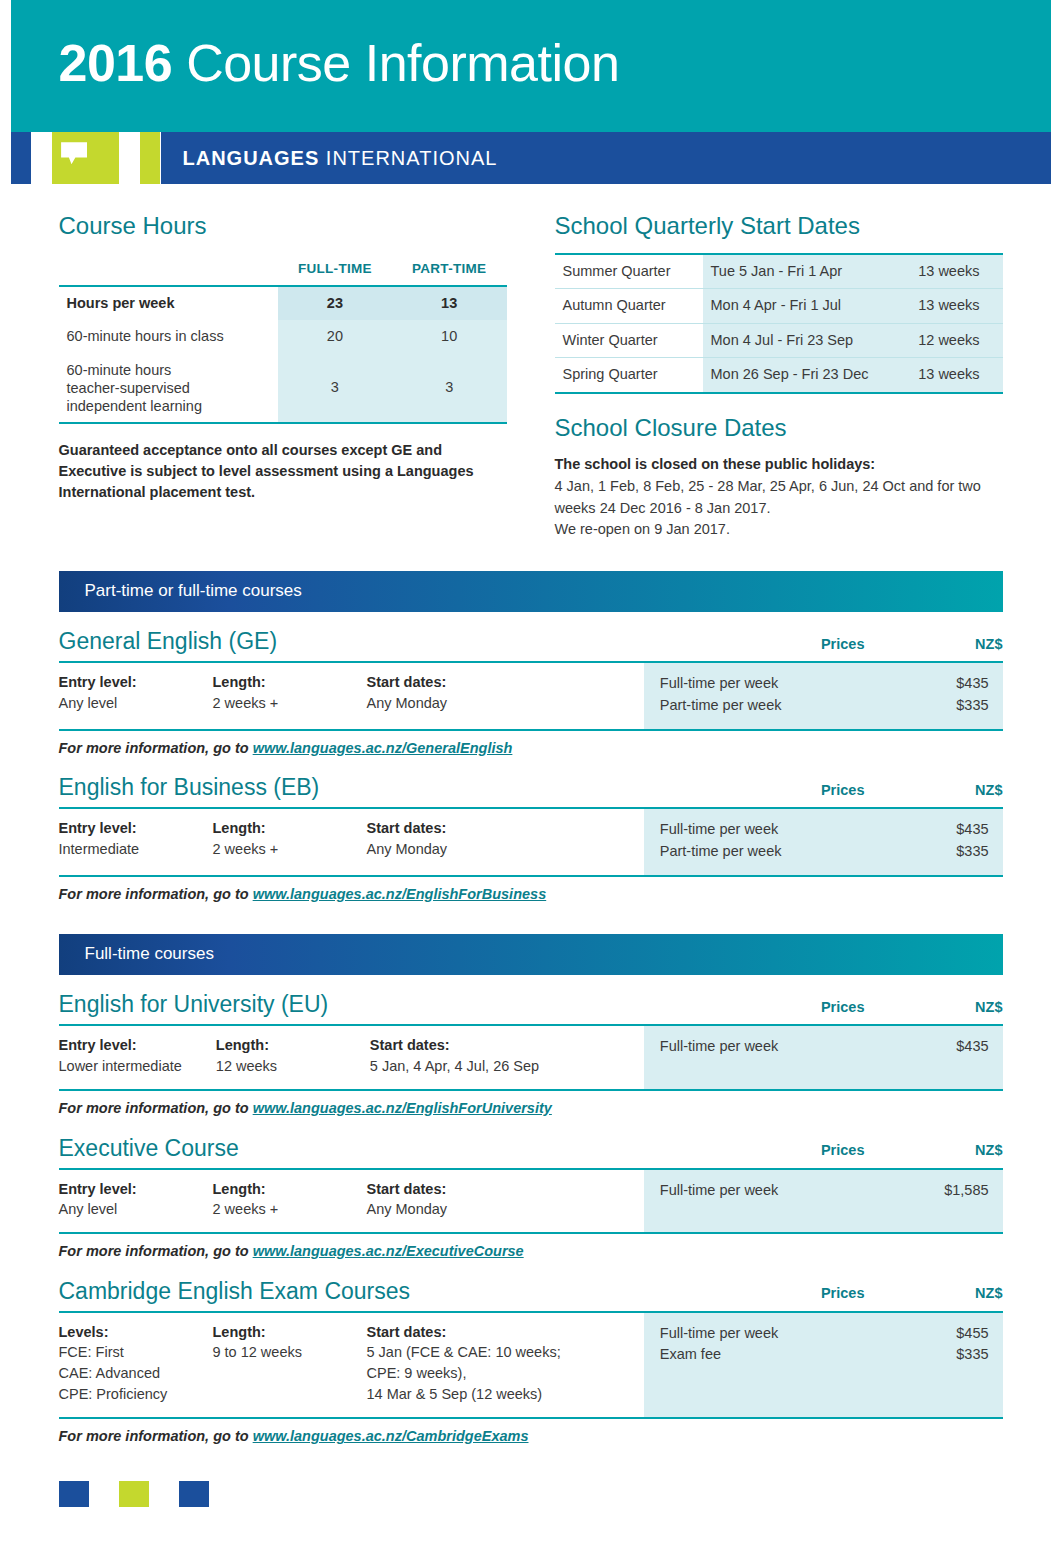2016 Course Information
LANGUAGES INTERNATIONAL
Course Hours
| | FULL-TIME | PART-TIME |
| --- | --- | --- |
| Hours per week | 23 | 13 |
| 60-minute hours in class | 20 | 10 |
| 60-minute hours teacher-supervised independent learning | 3 | 3 |
Guaranteed acceptance onto all courses except GE and Executive is subject to level assessment using a Languages International placement test.
School Quarterly Start Dates
| Summer Quarter | Tue 5 Jan - Fri 1 Apr | 13 weeks |
| Autumn Quarter | Mon 4 Apr - Fri 1 Jul | 13 weeks |
| Winter Quarter | Mon 4 Jul - Fri 23 Sep | 12 weeks |
| Spring Quarter | Mon 26 Sep - Fri 23 Dec | 13 weeks |
School Closure Dates
The school is closed on these public holidays:
4 Jan, 1 Feb, 8 Feb, 25 - 28 Mar, 25 Apr, 6 Jun, 24 Oct and for two weeks 24 Dec 2016 - 8 Jan 2017.
We re-open on 9 Jan 2017.
Part-time or full-time courses
General English (GE)
Prices NZ$
Entry level: Any level
Length: 2 weeks +
Start dates: Any Monday
Full-time per week Part-time per week
$435 $335
For more information, go to www.languages.ac.nz/GeneralEnglish
English for Business (EB)
Prices NZ$
Entry level: Intermediate
Length: 2 weeks +
Start dates: Any Monday
Full-time per week Part-time per week
$435 $335
For more information, go to www.languages.ac.nz/EnglishForBusiness
Full-time courses
English for University (EU)
Prices NZ$
Entry level: Lower intermediate
Length: 12 weeks
Start dates: 5 Jan, 4 Apr, 4 Jul, 26 Sep
Full-time per week
$435
For more information, go to www.languages.ac.nz/EnglishForUniversity
Executive Course
Prices NZ$
Entry level: Any level
Length: 2 weeks +
Start dates: Any Monday
Full-time per week
$1,585
For more information, go to www.languages.ac.nz/ExecutiveCourse
Cambridge English Exam Courses
Prices NZ$
Levels: FCE: First CAE: Advanced CPE: Proficiency
Length: 9 to 12 weeks
Start dates: 5 Jan (FCE & CAE: 10 weeks; CPE: 9 weeks), 14 Mar & 5 Sep (12 weeks)
Full-time per week Exam fee
$455 $335
For more information, go to www.languages.ac.nz/CambridgeExams